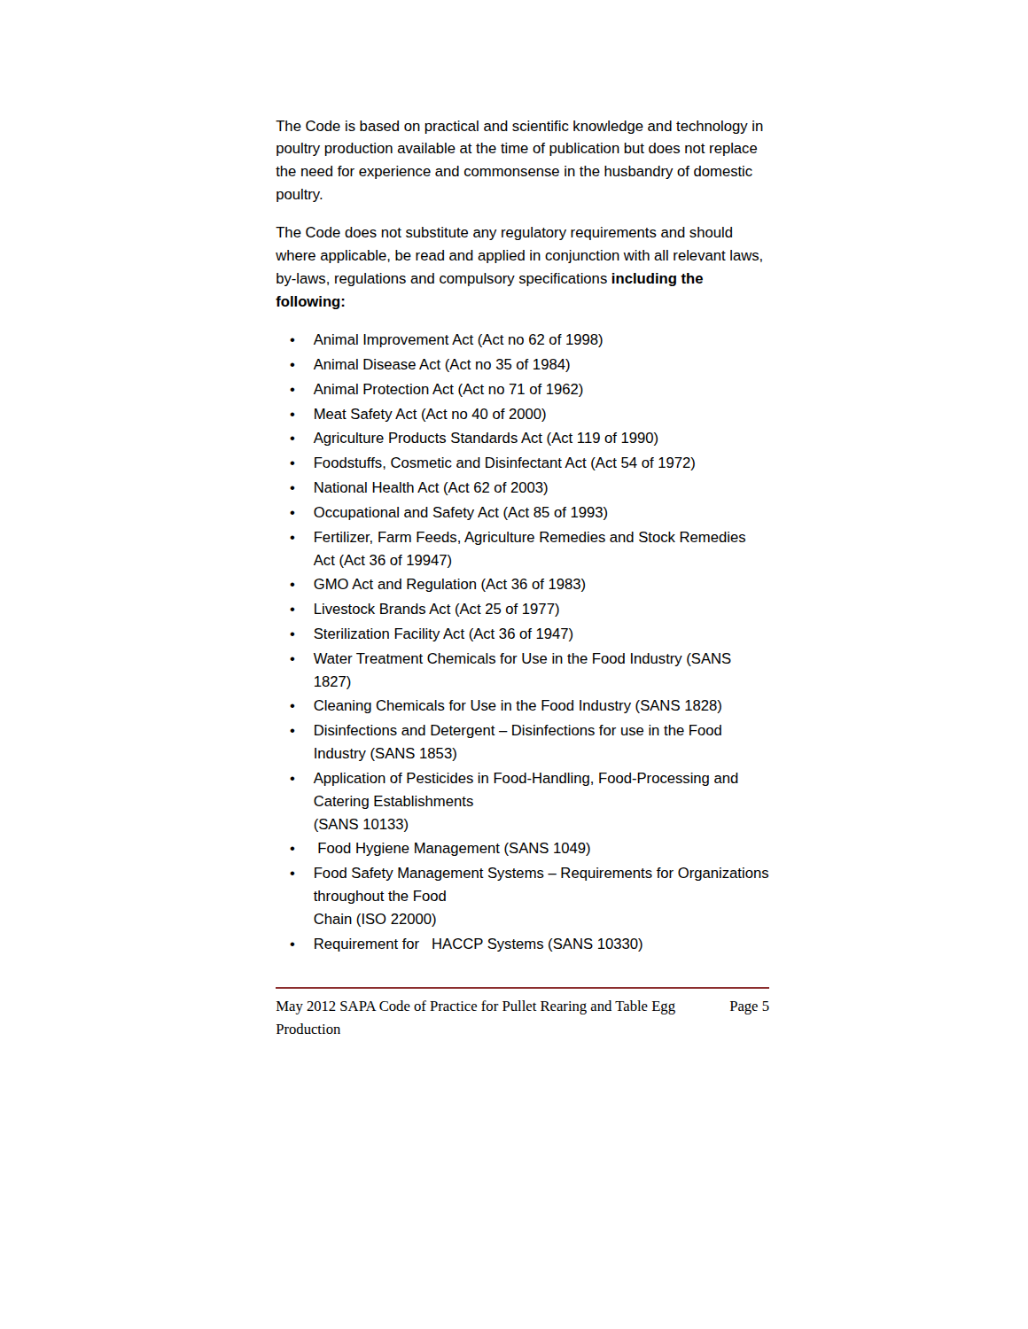The Code is based on practical and scientific knowledge and technology in poultry production available at the time of publication but does not replace the need for experience and commonsense in the husbandry of domestic poultry.
The Code does not substitute any regulatory requirements and should where applicable, be read and applied in conjunction with all relevant laws, by-laws, regulations and compulsory specifications including the following:
Animal Improvement Act (Act no 62 of 1998)
Animal Disease Act (Act no 35 of 1984)
Animal Protection Act (Act no 71 of 1962)
Meat Safety Act (Act no 40 of 2000)
Agriculture Products Standards Act (Act 119 of 1990)
Foodstuffs, Cosmetic and Disinfectant Act (Act 54 of 1972)
National Health Act (Act 62 of 2003)
Occupational and Safety Act (Act 85 of 1993)
Fertilizer, Farm Feeds, Agriculture Remedies and Stock Remedies Act (Act 36 of 19947)
GMO Act and Regulation (Act 36 of 1983)
Livestock Brands Act (Act 25 of 1977)
Sterilization Facility Act (Act 36 of 1947)
Water Treatment Chemicals for Use in the Food Industry (SANS 1827)
Cleaning Chemicals for Use in the Food Industry (SANS 1828)
Disinfections and Detergent – Disinfections for use in the Food Industry (SANS 1853)
Application of Pesticides in Food-Handling, Food-Processing and Catering Establishments (SANS 10133)
Food Hygiene Management (SANS 1049)
Food Safety Management Systems – Requirements for Organizations throughout the Food Chain (ISO 22000)
Requirement for HACCP Systems (SANS 10330)
May 2012 SAPA Code of Practice for Pullet Rearing and Table Egg Production Page 5